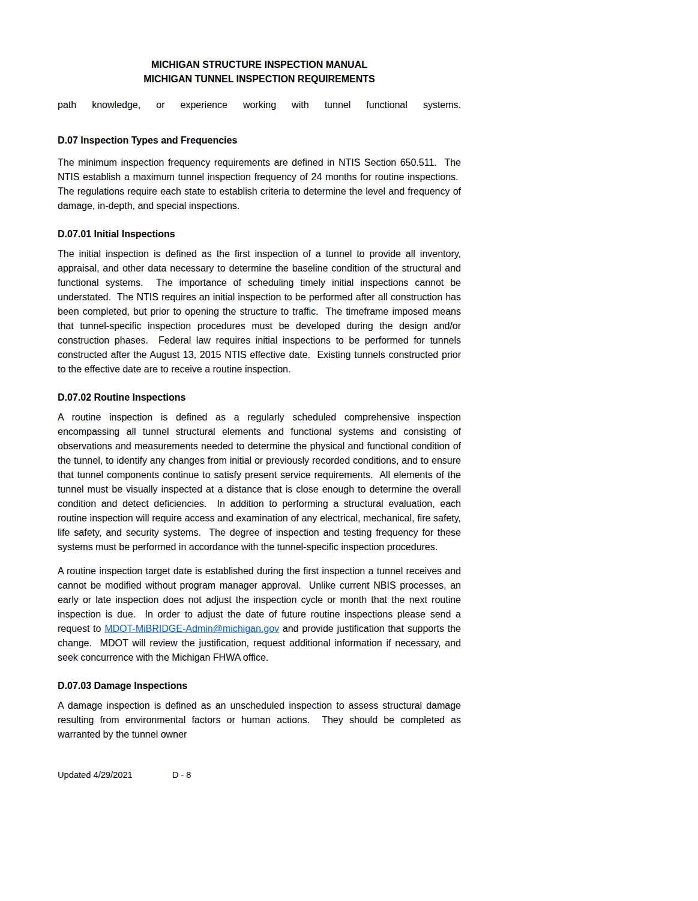MICHIGAN STRUCTURE INSPECTION MANUAL MICHIGAN TUNNEL INSPECTION REQUIREMENTS
path knowledge, or experience working with tunnel functional systems.
D.07 Inspection Types and Frequencies
The minimum inspection frequency requirements are defined in NTIS Section 650.511. The NTIS establish a maximum tunnel inspection frequency of 24 months for routine inspections. The regulations require each state to establish criteria to determine the level and frequency of damage, in-depth, and special inspections.
D.07.01 Initial Inspections
The initial inspection is defined as the first inspection of a tunnel to provide all inventory, appraisal, and other data necessary to determine the baseline condition of the structural and functional systems. The importance of scheduling timely initial inspections cannot be understated. The NTIS requires an initial inspection to be performed after all construction has been completed, but prior to opening the structure to traffic. The timeframe imposed means that tunnel-specific inspection procedures must be developed during the design and/or construction phases. Federal law requires initial inspections to be performed for tunnels constructed after the August 13, 2015 NTIS effective date. Existing tunnels constructed prior to the effective date are to receive a routine inspection.
D.07.02 Routine Inspections
A routine inspection is defined as a regularly scheduled comprehensive inspection encompassing all tunnel structural elements and functional systems and consisting of observations and measurements needed to determine the physical and functional condition of the tunnel, to identify any changes from initial or previously recorded conditions, and to ensure that tunnel components continue to satisfy present service requirements. All elements of the tunnel must be visually inspected at a distance that is close enough to determine the overall condition and detect deficiencies. In addition to performing a structural evaluation, each routine inspection will require access and examination of any electrical, mechanical, fire safety, life safety, and security systems. The degree of inspection and testing frequency for these systems must be performed in accordance with the tunnel-specific inspection procedures.
A routine inspection target date is established during the first inspection a tunnel receives and cannot be modified without program manager approval. Unlike current NBIS processes, an early or late inspection does not adjust the inspection cycle or month that the next routine inspection is due. In order to adjust the date of future routine inspections please send a request to MDOT-MiBRIDGE-Admin@michigan.gov and provide justification that supports the change. MDOT will review the justification, request additional information if necessary, and seek concurrence with the Michigan FHWA office.
D.07.03 Damage Inspections
A damage inspection is defined as an unscheduled inspection to assess structural damage resulting from environmental factors or human actions. They should be completed as warranted by the tunnel owner
Updated 4/29/2021 D - 8